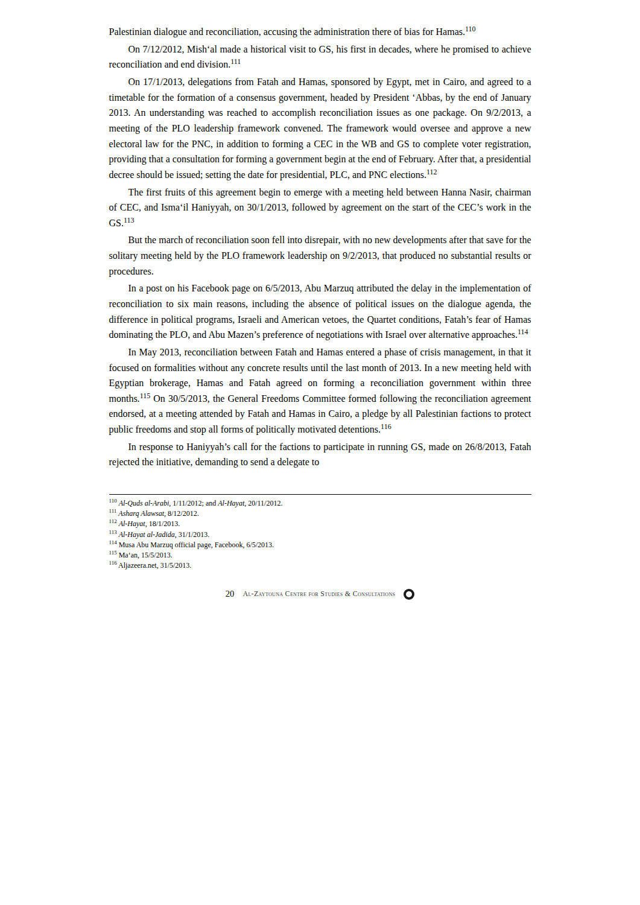Palestinian dialogue and reconciliation, accusing the administration there of bias for Hamas.110
On 7/12/2012, Mish‘al made a historical visit to GS, his first in decades, where he promised to achieve reconciliation and end division.111
On 17/1/2013, delegations from Fatah and Hamas, sponsored by Egypt, met in Cairo, and agreed to a timetable for the formation of a consensus government, headed by President ‘Abbas, by the end of January 2013. An understanding was reached to accomplish reconciliation issues as one package. On 9/2/2013, a meeting of the PLO leadership framework convened. The framework would oversee and approve a new electoral law for the PNC, in addition to forming a CEC in the WB and GS to complete voter registration, providing that a consultation for forming a government begin at the end of February. After that, a presidential decree should be issued; setting the date for presidential, PLC, and PNC elections.112
The first fruits of this agreement begin to emerge with a meeting held between Hanna Nasir, chairman of CEC, and Isma‘il Haniyyah, on 30/1/2013, followed by agreement on the start of the CEC’s work in the GS.113
But the march of reconciliation soon fell into disrepair, with no new developments after that save for the solitary meeting held by the PLO framework leadership on 9/2/2013, that produced no substantial results or procedures.
In a post on his Facebook page on 6/5/2013, Abu Marzuq attributed the delay in the implementation of reconciliation to six main reasons, including the absence of political issues on the dialogue agenda, the difference in political programs, Israeli and American vetoes, the Quartet conditions, Fatah’s fear of Hamas dominating the PLO, and Abu Mazen’s preference of negotiations with Israel over alternative approaches.114
In May 2013, reconciliation between Fatah and Hamas entered a phase of crisis management, in that it focused on formalities without any concrete results until the last month of 2013. In a new meeting held with Egyptian brokerage, Hamas and Fatah agreed on forming a reconciliation government within three months.115 On 30/5/2013, the General Freedoms Committee formed following the reconciliation agreement endorsed, at a meeting attended by Fatah and Hamas in Cairo, a pledge by all Palestinian factions to protect public freedoms and stop all forms of politically motivated detentions.116
In response to Haniyyah’s call for the factions to participate in running GS, made on 26/8/2013, Fatah rejected the initiative, demanding to send a delegate to
110 Al-Quds al-Arabi, 1/11/2012; and Al-Hayat, 20/11/2012.
111 Asharq Alawsat, 8/12/2012.
112 Al-Hayat, 18/1/2013.
113 Al-Hayat al-Jadida, 31/1/2013.
114 Musa Abu Marzuq official page, Facebook, 6/5/2013.
115 Ma‘an, 15/5/2013.
116 Aljazeera.net, 31/5/2013.
20 Al-Zaytouna Centre for Studies & Consultations